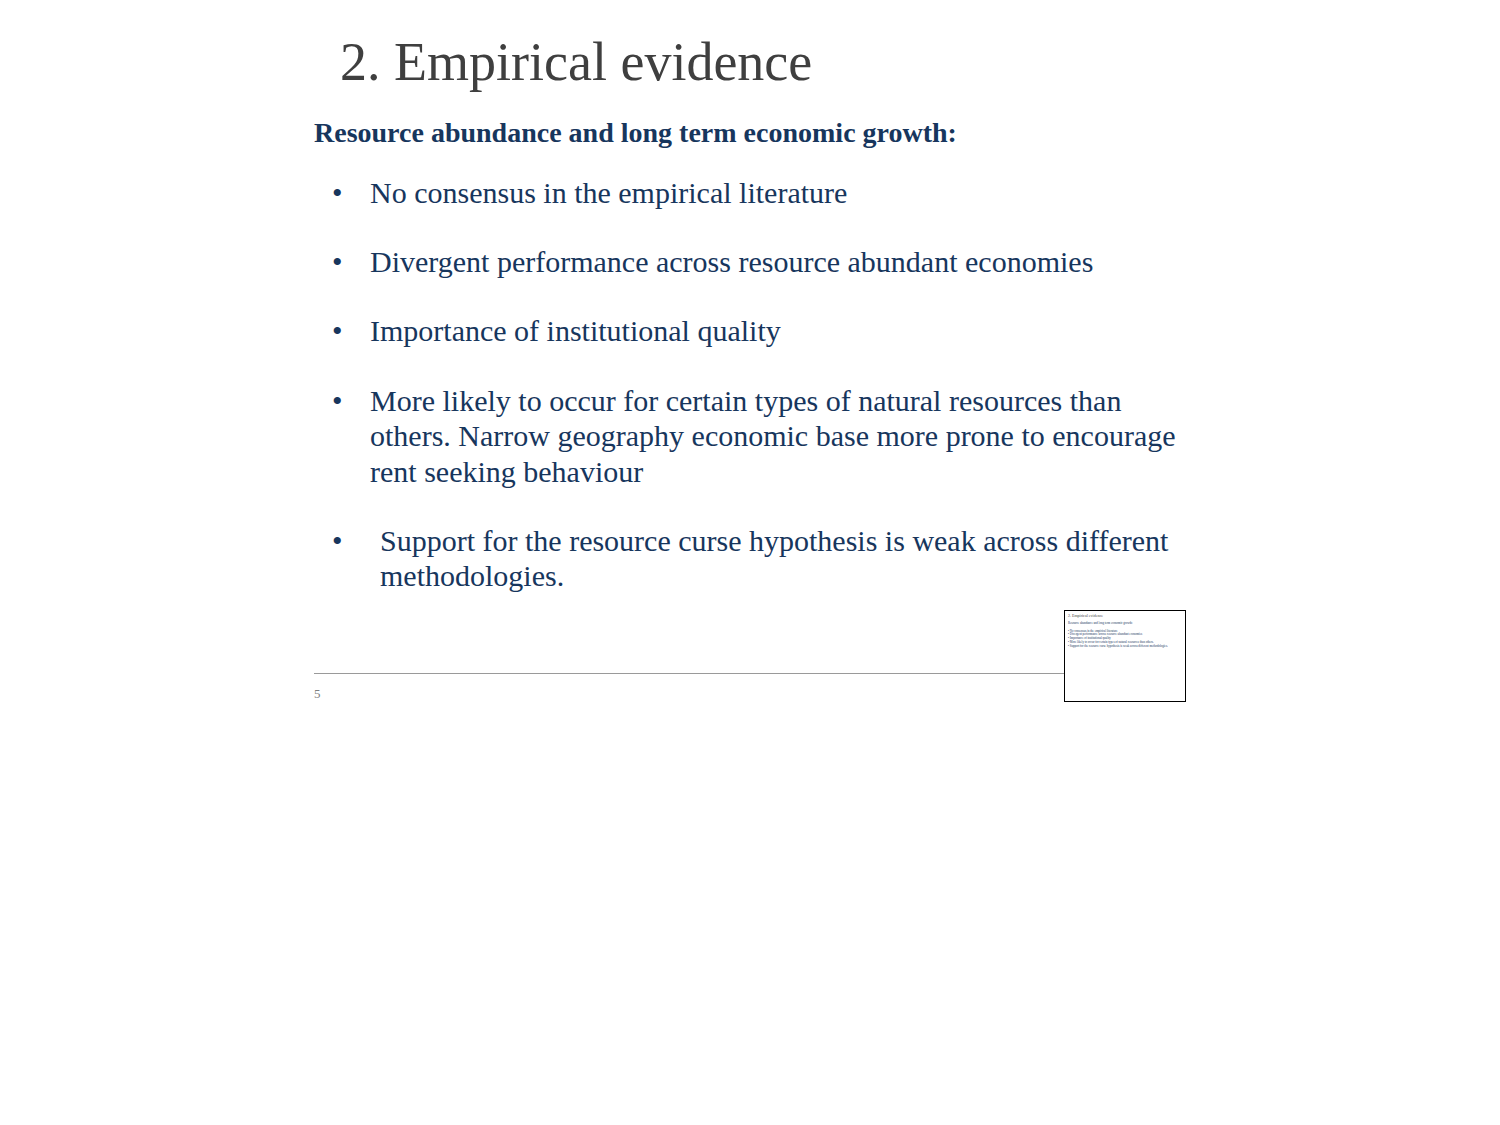2. Empirical evidence
Resource abundance and long term economic growth:
No consensus in the empirical literature
Divergent performance across resource abundant economies
Importance of institutional quality
More likely to occur for certain types of natural resources than others. Narrow geography economic base more prone to encourage rent seeking behaviour
Support for the resource curse hypothesis is weak across different methodologies.
5
2. Empirical evidence
Resource abundance and long term economic growth:
• No consensus in the empirical literature
• Divergent performance across resource abundant economies
• Importance of institutional quality
• More likely to occur for certain types of natural resources than others.
• Support for the resource curse hypothesis is weak across different methodologies.